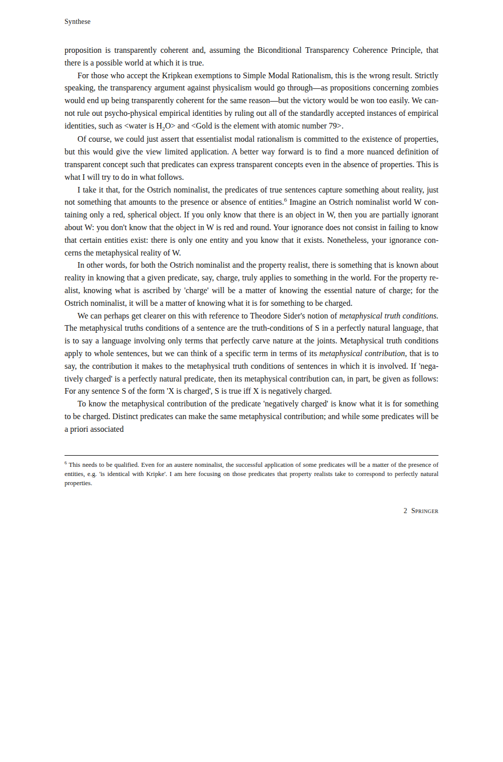Synthese
proposition is transparently coherent and, assuming the Biconditional Transparency Coherence Principle, that there is a possible world at which it is true.
For those who accept the Kripkean exemptions to Simple Modal Rationalism, this is the wrong result. Strictly speaking, the transparency argument against physicalism would go through—as propositions concerning zombies would end up being transparently coherent for the same reason—but the victory would be won too easily. We cannot rule out psycho-physical empirical identities by ruling out all of the standardly accepted instances of empirical identities, such as <water is H2O> and <Gold is the element with atomic number 79>.
Of course, we could just assert that essentialist modal rationalism is committed to the existence of properties, but this would give the view limited application. A better way forward is to find a more nuanced definition of transparent concept such that predicates can express transparent concepts even in the absence of properties. This is what I will try to do in what follows.
I take it that, for the Ostrich nominalist, the predicates of true sentences capture something about reality, just not something that amounts to the presence or absence of entities.6 Imagine an Ostrich nominalist world W containing only a red, spherical object. If you only know that there is an object in W, then you are partially ignorant about W: you don't know that the object in W is red and round. Your ignorance does not consist in failing to know that certain entities exist: there is only one entity and you know that it exists. Nonetheless, your ignorance concerns the metaphysical reality of W.
In other words, for both the Ostrich nominalist and the property realist, there is something that is known about reality in knowing that a given predicate, say, charge, truly applies to something in the world. For the property realist, knowing what is ascribed by 'charge' will be a matter of knowing the essential nature of charge; for the Ostrich nominalist, it will be a matter of knowing what it is for something to be charged.
We can perhaps get clearer on this with reference to Theodore Sider's notion of metaphysical truth conditions. The metaphysical truths conditions of a sentence are the truth-conditions of S in a perfectly natural language, that is to say a language involving only terms that perfectly carve nature at the joints. Metaphysical truth conditions apply to whole sentences, but we can think of a specific term in terms of its metaphysical contribution, that is to say, the contribution it makes to the metaphysical truth conditions of sentences in which it is involved. If 'negatively charged' is a perfectly natural predicate, then its metaphysical contribution can, in part, be given as follows: For any sentence S of the form 'X is charged', S is true iff X is negatively charged.
To know the metaphysical contribution of the predicate 'negatively charged' is know what it is for something to be charged. Distinct predicates can make the same metaphysical contribution; and while some predicates will be a priori associated
6 This needs to be qualified. Even for an austere nominalist, the successful application of some predicates will be a matter of the presence of entities, e.g. 'is identical with Kripke'. I am here focusing on those predicates that property realists take to correspond to perfectly natural properties.
2 Springer